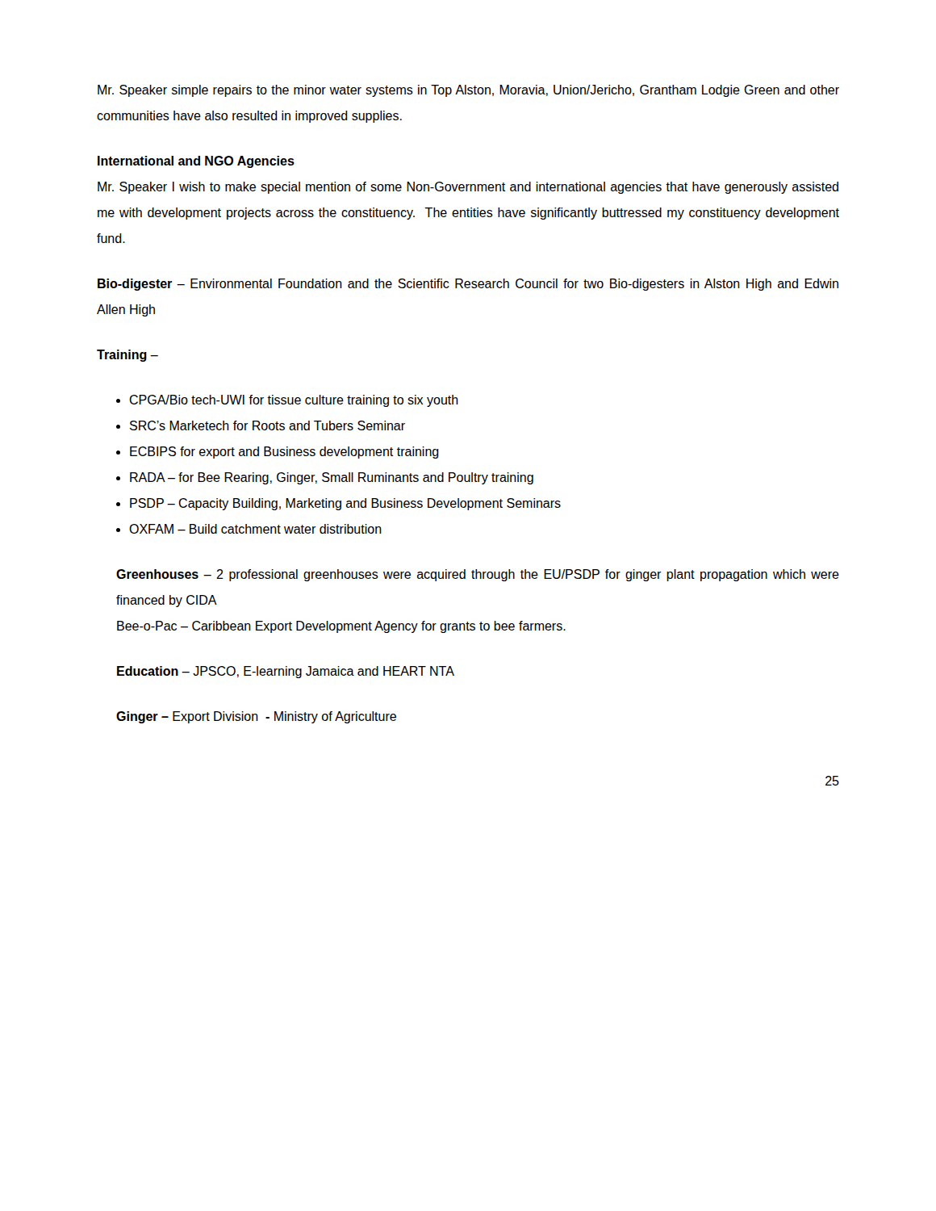Mr. Speaker simple repairs to the minor water systems in Top Alston, Moravia, Union/Jericho, Grantham Lodgie Green and other communities have also resulted in improved supplies.
International and NGO Agencies
Mr. Speaker I wish to make special mention of some Non-Government and international agencies that have generously assisted me with development projects across the constituency. The entities have significantly buttressed my constituency development fund.
Bio-digester – Environmental Foundation and the Scientific Research Council for two Bio-digesters in Alston High and Edwin Allen High
Training –
CPGA/Bio tech-UWI for tissue culture training to six youth
SRC’s Marketech for Roots and Tubers Seminar
ECBIPS for export and Business development training
RADA – for Bee Rearing, Ginger, Small Ruminants and Poultry training
PSDP – Capacity Building, Marketing and Business Development Seminars
OXFAM – Build catchment water distribution
Greenhouses – 2 professional greenhouses were acquired through the EU/PSDP for ginger plant propagation which were financed by CIDA
Bee-o-Pac – Caribbean Export Development Agency for grants to bee farmers.
Education – JPSCO, E-learning Jamaica and HEART NTA
Ginger – Export Division - Ministry of Agriculture
25